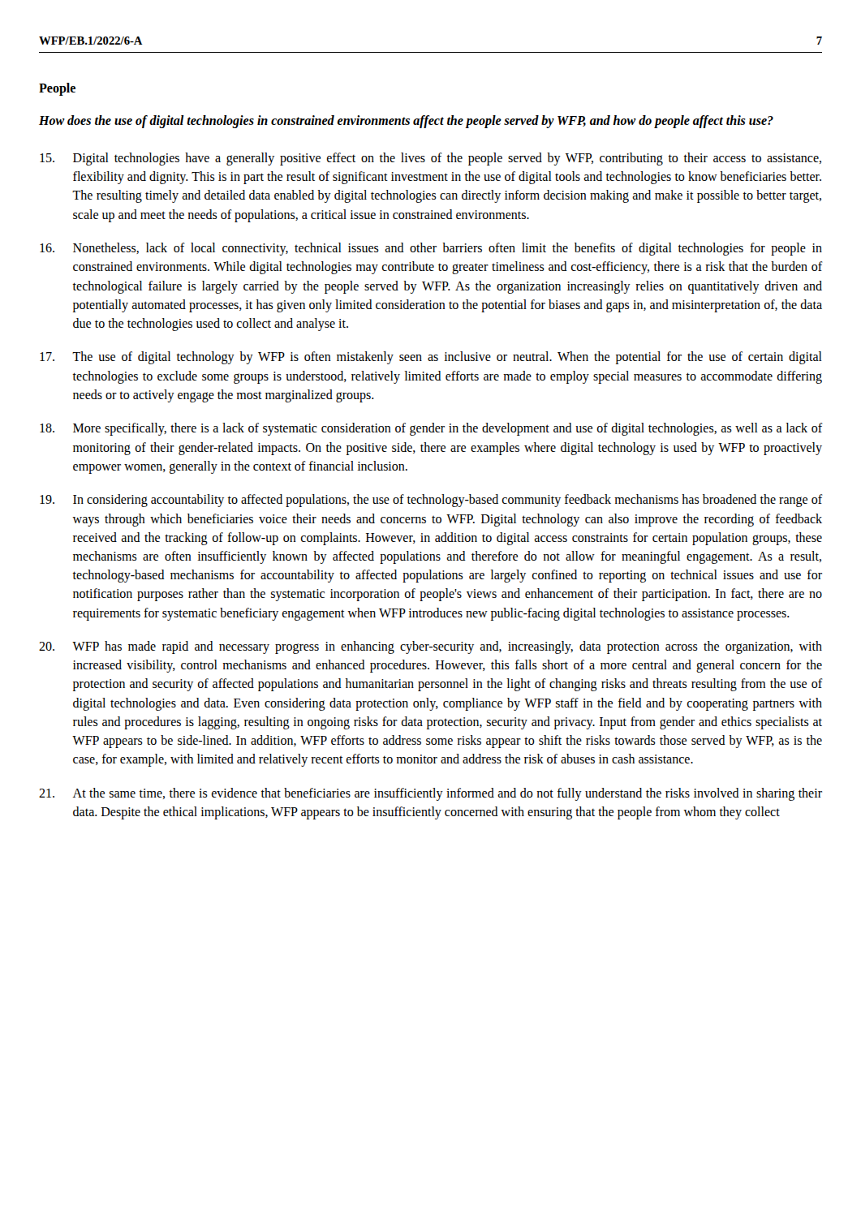WFP/EB.1/2022/6-A 7
People
How does the use of digital technologies in constrained environments affect the people served by WFP, and how do people affect this use?
Digital technologies have a generally positive effect on the lives of the people served by WFP, contributing to their access to assistance, flexibility and dignity. This is in part the result of significant investment in the use of digital tools and technologies to know beneficiaries better. The resulting timely and detailed data enabled by digital technologies can directly inform decision making and make it possible to better target, scale up and meet the needs of populations, a critical issue in constrained environments.
Nonetheless, lack of local connectivity, technical issues and other barriers often limit the benefits of digital technologies for people in constrained environments. While digital technologies may contribute to greater timeliness and cost-efficiency, there is a risk that the burden of technological failure is largely carried by the people served by WFP. As the organization increasingly relies on quantitatively driven and potentially automated processes, it has given only limited consideration to the potential for biases and gaps in, and misinterpretation of, the data due to the technologies used to collect and analyse it.
The use of digital technology by WFP is often mistakenly seen as inclusive or neutral. When the potential for the use of certain digital technologies to exclude some groups is understood, relatively limited efforts are made to employ special measures to accommodate differing needs or to actively engage the most marginalized groups.
More specifically, there is a lack of systematic consideration of gender in the development and use of digital technologies, as well as a lack of monitoring of their gender-related impacts. On the positive side, there are examples where digital technology is used by WFP to proactively empower women, generally in the context of financial inclusion.
In considering accountability to affected populations, the use of technology-based community feedback mechanisms has broadened the range of ways through which beneficiaries voice their needs and concerns to WFP. Digital technology can also improve the recording of feedback received and the tracking of follow-up on complaints. However, in addition to digital access constraints for certain population groups, these mechanisms are often insufficiently known by affected populations and therefore do not allow for meaningful engagement. As a result, technology-based mechanisms for accountability to affected populations are largely confined to reporting on technical issues and use for notification purposes rather than the systematic incorporation of people's views and enhancement of their participation. In fact, there are no requirements for systematic beneficiary engagement when WFP introduces new public-facing digital technologies to assistance processes.
WFP has made rapid and necessary progress in enhancing cyber-security and, increasingly, data protection across the organization, with increased visibility, control mechanisms and enhanced procedures. However, this falls short of a more central and general concern for the protection and security of affected populations and humanitarian personnel in the light of changing risks and threats resulting from the use of digital technologies and data. Even considering data protection only, compliance by WFP staff in the field and by cooperating partners with rules and procedures is lagging, resulting in ongoing risks for data protection, security and privacy. Input from gender and ethics specialists at WFP appears to be side-lined. In addition, WFP efforts to address some risks appear to shift the risks towards those served by WFP, as is the case, for example, with limited and relatively recent efforts to monitor and address the risk of abuses in cash assistance.
At the same time, there is evidence that beneficiaries are insufficiently informed and do not fully understand the risks involved in sharing their data. Despite the ethical implications, WFP appears to be insufficiently concerned with ensuring that the people from whom they collect